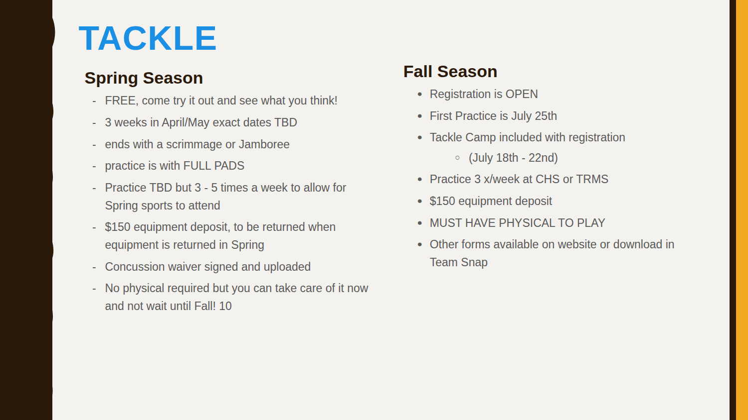TACKLE
Spring Season
FREE, come try it out and see what you think!
3 weeks in April/May exact dates TBD
ends with a scrimmage or Jamboree
practice is with FULL PADS
Practice TBD but 3 - 5 times a week to allow for Spring sports to attend
$150 equipment deposit, to be returned when equipment is returned in Spring
Concussion waiver signed and uploaded
No physical required but you can take care of it now and not wait until Fall! 10
Fall Season
Registration is OPEN
First Practice is July 25th
Tackle Camp included with registration
(July 18th - 22nd)
Practice 3 x/week at CHS or TRMS
$150 equipment deposit
MUST HAVE PHYSICAL TO PLAY
Other forms available on website or download in Team Snap